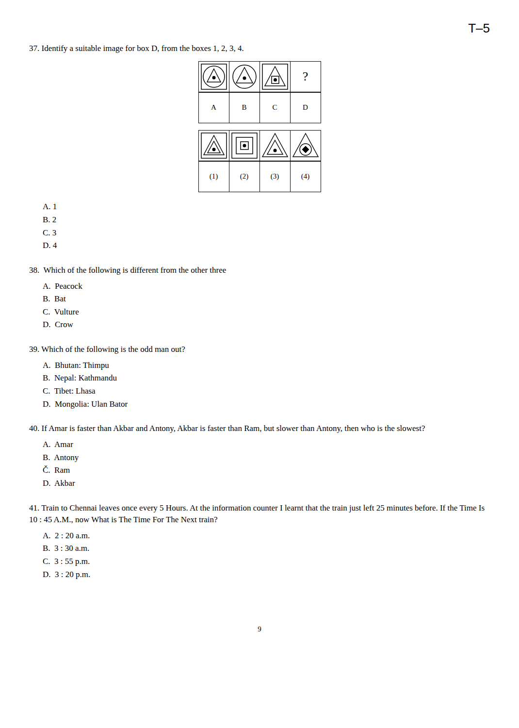T–5
37. Identify a suitable image for box D, from the boxes 1, 2, 3, 4.
| | | | ? |
| A | B | C | D |
| (1) | (2) | (3) | (4) |
A. 1
B. 2
C. 3
D. 4
38. Which of the following is different from the other three
A. Peacock
B. Bat
C. Vulture
D. Crow
39. Which of the following is the odd man out?
A. Bhutan: Thimpu
B. Nepal: Kathmandu
C. Tibet: Lhasa
D. Mongolia: Ulan Bator
40. If Amar is faster than Akbar and Antony, Akbar is faster than Ram, but slower than Antony, then who is the slowest?
A. Amar
B. Antony
Č. Ram
D. Akbar
41. Train to Chennai leaves once every 5 Hours. At the information counter I learnt that the train just left 25 minutes before. If the Time Is 10 : 45 A.M., now What is The Time For The Next train?
A. 2 : 20 a.m.
B. 3 : 30 a.m.
C. 3 : 55 p.m.
D. 3 : 20 p.m.
9